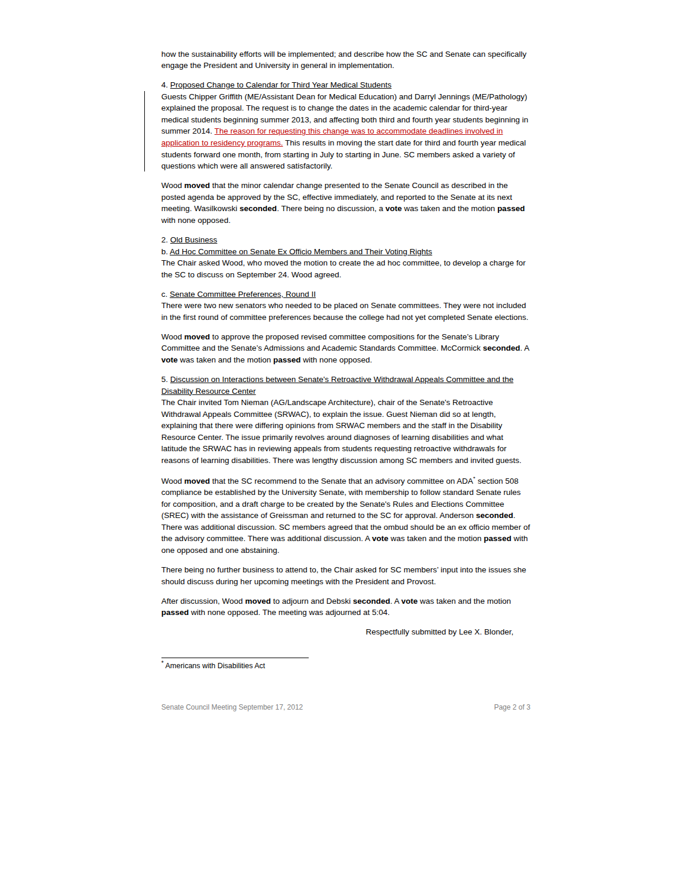how the sustainability efforts will be implemented; and describe how the SC and Senate can specifically engage the President and University in general in implementation.
4. Proposed Change to Calendar for Third Year Medical Students
Guests Chipper Griffith (ME/Assistant Dean for Medical Education) and Darryl Jennings (ME/Pathology) explained the proposal. The request is to change the dates in the academic calendar for third-year medical students beginning summer 2013, and affecting both third and fourth year students beginning in summer 2014. The reason for requesting this change was to accommodate deadlines involved in application to residency programs. This results in moving the start date for third and fourth year medical students forward one month, from starting in July to starting in June. SC members asked a variety of questions which were all answered satisfactorily.
Wood moved that the minor calendar change presented to the Senate Council as described in the posted agenda be approved by the SC, effective immediately, and reported to the Senate at its next meeting. Wasilkowski seconded. There being no discussion, a vote was taken and the motion passed with none opposed.
2. Old Business
b. Ad Hoc Committee on Senate Ex Officio Members and Their Voting Rights
The Chair asked Wood, who moved the motion to create the ad hoc committee, to develop a charge for the SC to discuss on September 24. Wood agreed.
c. Senate Committee Preferences, Round II
There were two new senators who needed to be placed on Senate committees. They were not included in the first round of committee preferences because the college had not yet completed Senate elections.
Wood moved to approve the proposed revised committee compositions for the Senate’s Library Committee and the Senate’s Admissions and Academic Standards Committee. McCormick seconded. A vote was taken and the motion passed with none opposed.
5. Discussion on Interactions between Senate's Retroactive Withdrawal Appeals Committee and the Disability Resource Center
The Chair invited Tom Nieman (AG/Landscape Architecture), chair of the Senate's Retroactive Withdrawal Appeals Committee (SRWAC), to explain the issue. Guest Nieman did so at length, explaining that there were differing opinions from SRWAC members and the staff in the Disability Resource Center. The issue primarily revolves around diagnoses of learning disabilities and what latitude the SRWAC has in reviewing appeals from students requesting retroactive withdrawals for reasons of learning disabilities. There was lengthy discussion among SC members and invited guests.
Wood moved that the SC recommend to the Senate that an advisory committee on ADA* section 508 compliance be established by the University Senate, with membership to follow standard Senate rules for composition, and a draft charge to be created by the Senate's Rules and Elections Committee (SREC) with the assistance of Greissman and returned to the SC for approval. Anderson seconded. There was additional discussion. SC members agreed that the ombud should be an ex officio member of the advisory committee. There was additional discussion. A vote was taken and the motion passed with one opposed and one abstaining.
There being no further business to attend to, the Chair asked for SC members’ input into the issues she should discuss during her upcoming meetings with the President and Provost.
After discussion, Wood moved to adjourn and Debski seconded. A vote was taken and the motion passed with none opposed. The meeting was adjourned at 5:04.
Respectfully submitted by Lee X. Blonder,
* Americans with Disabilities Act
Senate Council Meeting September 17, 2012 Page 2 of 3